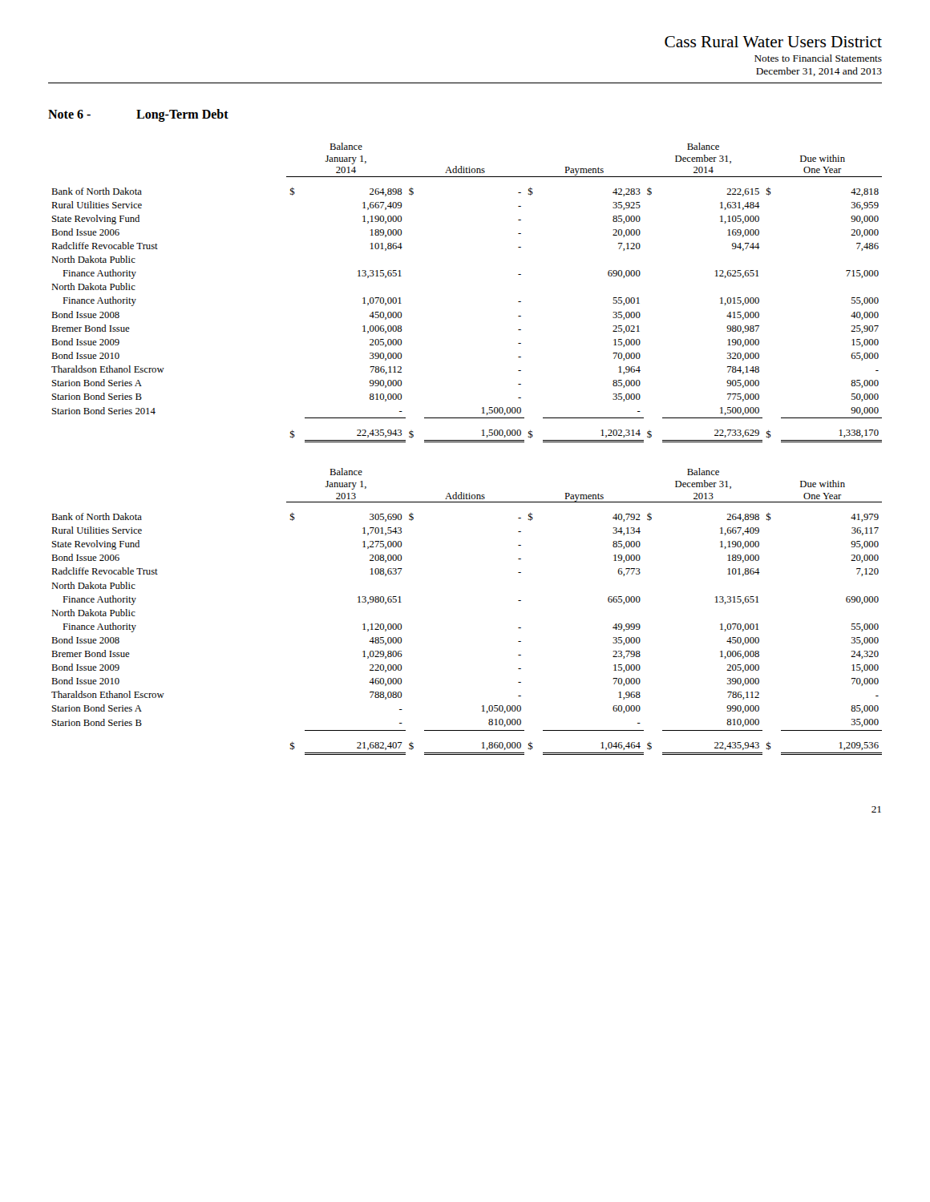Cass Rural Water Users District
Notes to Financial Statements
December 31, 2014 and 2013
Note 6 -Long-Term Debt
| | Balance January 1, 2014 | Additions | Payments | Balance December 31, 2014 | Due within One Year |
| --- | --- | --- | --- | --- | --- |
| Bank of North Dakota | $ | 264,898 | $ | - | $ | 42,283 | $ | 222,615 | $ | 42,818 |
| Rural Utilities Service | | 1,667,409 | | - | | 35,925 | | 1,631,484 | | 36,959 |
| State Revolving Fund | | 1,190,000 | | - | | 85,000 | | 1,105,000 | | 90,000 |
| Bond Issue 2006 | | 189,000 | | - | | 20,000 | | 169,000 | | 20,000 |
| Radcliffe Revocable Trust | | 101,864 | | - | | 7,120 | | 94,744 | | 7,486 |
| North Dakota Public | | | | | | | | | | |
| Finance Authority | | 13,315,651 | | - | | 690,000 | | 12,625,651 | | 715,000 |
| North Dakota Public | | | | | | | | | | |
| Finance Authority | | 1,070,001 | | - | | 55,001 | | 1,015,000 | | 55,000 |
| Bond Issue 2008 | | 450,000 | | - | | 35,000 | | 415,000 | | 40,000 |
| Bremer Bond Issue | | 1,006,008 | | - | | 25,021 | | 980,987 | | 25,907 |
| Bond Issue 2009 | | 205,000 | | - | | 15,000 | | 190,000 | | 15,000 |
| Bond Issue 2010 | | 390,000 | | - | | 70,000 | | 320,000 | | 65,000 |
| Tharaldson Ethanol Escrow | | 786,112 | | - | | 1,964 | | 784,148 | | - |
| Starion Bond Series A | | 990,000 | | - | | 85,000 | | 905,000 | | 85,000 |
| Starion Bond Series B | | 810,000 | | - | | 35,000 | | 775,000 | | 50,000 |
| Starion Bond Series 2014 | | - | | 1,500,000 | | - | | 1,500,000 | | 90,000 |
| | $ | 22,435,943 | $ | 1,500,000 | $ | 1,202,314 | $ | 22,733,629 | $ | 1,338,170 |
| | Balance January 1, 2013 | Additions | Payments | Balance December 31, 2013 | Due within One Year |
| --- | --- | --- | --- | --- | --- |
| Bank of North Dakota | $ | 305,690 | $ | - | $ | 40,792 | $ | 264,898 | $ | 41,979 |
| Rural Utilities Service | | 1,701,543 | | - | | 34,134 | | 1,667,409 | | 36,117 |
| State Revolving Fund | | 1,275,000 | | - | | 85,000 | | 1,190,000 | | 95,000 |
| Bond Issue 2006 | | 208,000 | | - | | 19,000 | | 189,000 | | 20,000 |
| Radcliffe Revocable Trust | | 108,637 | | - | | 6,773 | | 101,864 | | 7,120 |
| North Dakota Public | | | | | | | | | | |
| Finance Authority | | 13,980,651 | | - | | 665,000 | | 13,315,651 | | 690,000 |
| North Dakota Public | | | | | | | | | | |
| Finance Authority | | 1,120,000 | | - | | 49,999 | | 1,070,001 | | 55,000 |
| Bond Issue 2008 | | 485,000 | | - | | 35,000 | | 450,000 | | 35,000 |
| Bremer Bond Issue | | 1,029,806 | | - | | 23,798 | | 1,006,008 | | 24,320 |
| Bond Issue 2009 | | 220,000 | | - | | 15,000 | | 205,000 | | 15,000 |
| Bond Issue 2010 | | 460,000 | | - | | 70,000 | | 390,000 | | 70,000 |
| Tharaldson Ethanol Escrow | | 788,080 | | - | | 1,968 | | 786,112 | | - |
| Starion Bond Series A | | - | | 1,050,000 | | 60,000 | | 990,000 | | 85,000 |
| Starion Bond Series B | | - | | 810,000 | | - | | 810,000 | | 35,000 |
| | $ | 21,682,407 | $ | 1,860,000 | $ | 1,046,464 | $ | 22,435,943 | $ | 1,209,536 |
21